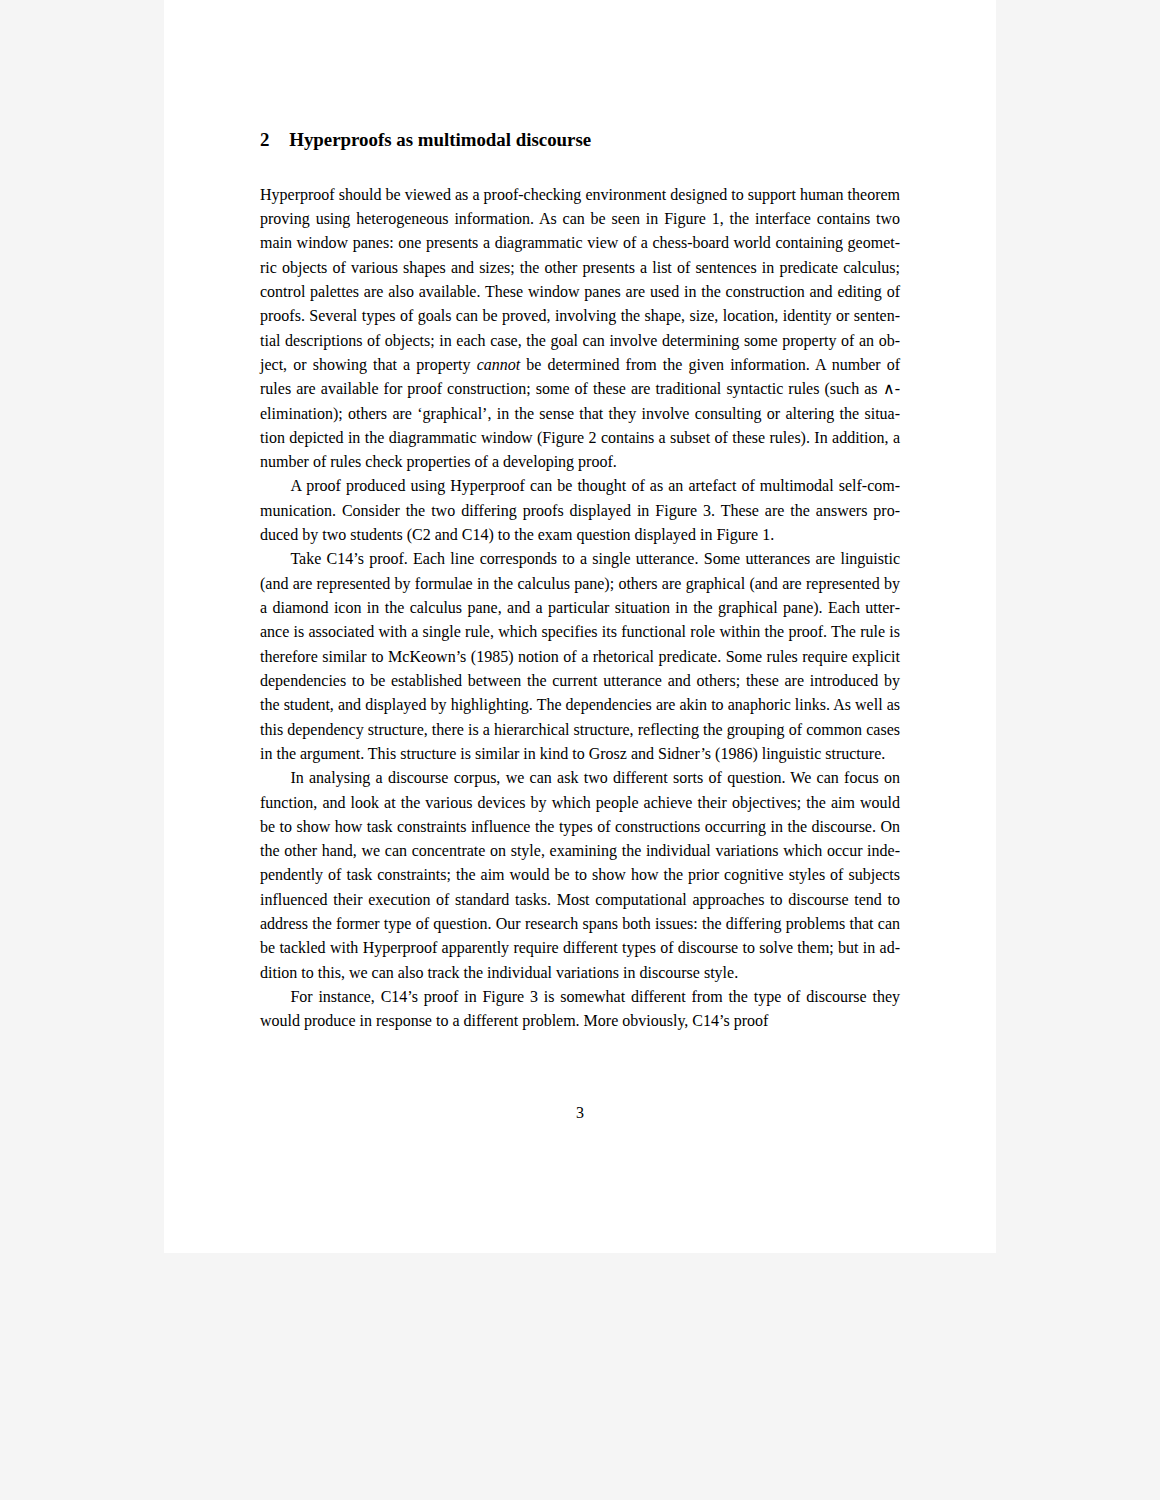2 Hyperproofs as multimodal discourse
Hyperproof should be viewed as a proof-checking environment designed to support human theorem proving using heterogeneous information. As can be seen in Figure 1, the interface contains two main window panes: one presents a diagrammatic view of a chess-board world containing geometric objects of various shapes and sizes; the other presents a list of sentences in predicate calculus; control palettes are also available. These window panes are used in the construction and editing of proofs. Several types of goals can be proved, involving the shape, size, location, identity or sentential descriptions of objects; in each case, the goal can involve determining some property of an object, or showing that a property cannot be determined from the given information. A number of rules are available for proof construction; some of these are traditional syntactic rules (such as ∧-elimination); others are ‘graphical’, in the sense that they involve consulting or altering the situation depicted in the diagrammatic window (Figure 2 contains a subset of these rules). In addition, a number of rules check properties of a developing proof.
A proof produced using Hyperproof can be thought of as an artefact of multimodal self-communication. Consider the two differing proofs displayed in Figure 3. These are the answers produced by two students (C2 and C14) to the exam question displayed in Figure 1.
Take C14’s proof. Each line corresponds to a single utterance. Some utterances are linguistic (and are represented by formulae in the calculus pane); others are graphical (and are represented by a diamond icon in the calculus pane, and a particular situation in the graphical pane). Each utterance is associated with a single rule, which specifies its functional role within the proof. The rule is therefore similar to McKeown’s (1985) notion of a rhetorical predicate. Some rules require explicit dependencies to be established between the current utterance and others; these are introduced by the student, and displayed by highlighting. The dependencies are akin to anaphoric links. As well as this dependency structure, there is a hierarchical structure, reflecting the grouping of common cases in the argument. This structure is similar in kind to Grosz and Sidner’s (1986) linguistic structure.
In analysing a discourse corpus, we can ask two different sorts of question. We can focus on function, and look at the various devices by which people achieve their objectives; the aim would be to show how task constraints influence the types of constructions occurring in the discourse. On the other hand, we can concentrate on style, examining the individual variations which occur independently of task constraints; the aim would be to show how the prior cognitive styles of subjects influenced their execution of standard tasks. Most computational approaches to discourse tend to address the former type of question. Our research spans both issues: the differing problems that can be tackled with Hyperproof apparently require different types of discourse to solve them; but in addition to this, we can also track the individual variations in discourse style.
For instance, C14’s proof in Figure 3 is somewhat different from the type of discourse they would produce in response to a different problem. More obviously, C14’s proof
3